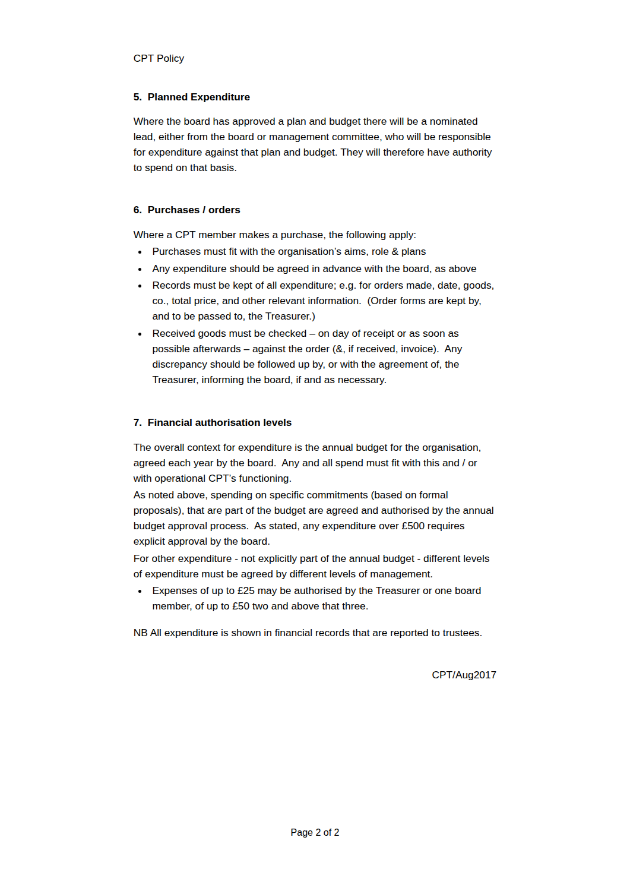CPT Policy
5. Planned Expenditure
Where the board has approved a plan and budget there will be a nominated lead, either from the board or management committee, who will be responsible for expenditure against that plan and budget. They will therefore have authority to spend on that basis.
6. Purchases / orders
Where a CPT member makes a purchase, the following apply:
Purchases must fit with the organisation’s aims, role & plans
Any expenditure should be agreed in advance with the board, as above
Records must be kept of all expenditure; e.g. for orders made, date, goods, co., total price, and other relevant information. (Order forms are kept by, and to be passed to, the Treasurer.)
Received goods must be checked – on day of receipt or as soon as possible afterwards – against the order (&, if received, invoice). Any discrepancy should be followed up by, or with the agreement of, the Treasurer, informing the board, if and as necessary.
7. Financial authorisation levels
The overall context for expenditure is the annual budget for the organisation, agreed each year by the board. Any and all spend must fit with this and / or with operational CPT’s functioning.
As noted above, spending on specific commitments (based on formal proposals), that are part of the budget are agreed and authorised by the annual budget approval process. As stated, any expenditure over £500 requires explicit approval by the board.
For other expenditure - not explicitly part of the annual budget - different levels of expenditure must be agreed by different levels of management.
Expenses of up to £25 may be authorised by the Treasurer or one board member, of up to £50 two and above that three.
NB All expenditure is shown in financial records that are reported to trustees.
CPT/Aug2017
Page 2 of 2